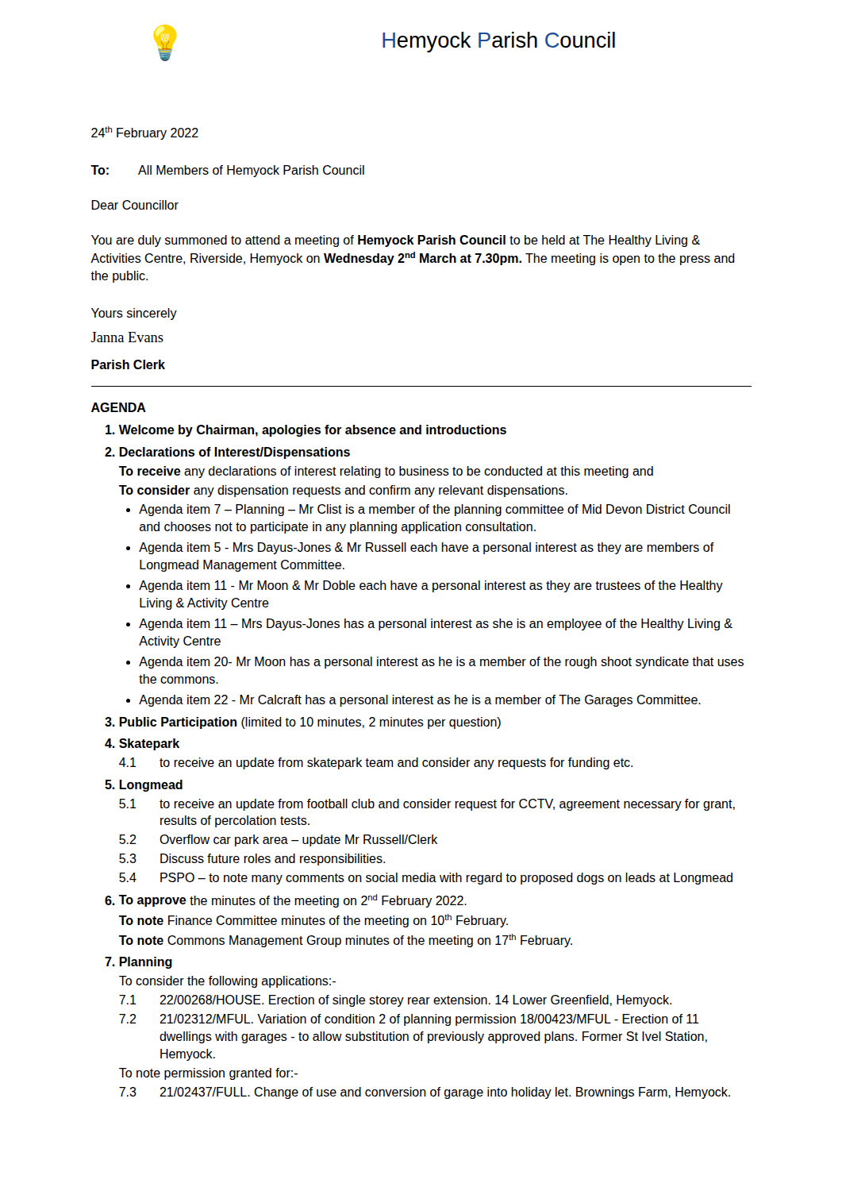💡
Hemyock Parish Council
24th February 2022
To: All Members of Hemyock Parish Council
Dear Councillor
You are duly summoned to attend a meeting of Hemyock Parish Council to be held at The Healthy Living & Activities Centre, Riverside, Hemyock on Wednesday 2nd March at 7.30pm. The meeting is open to the press and the public.
Yours sincerely
Janna Evans
Parish Clerk
AGENDA
Welcome by Chairman, apologies for absence and introductions
Declarations of Interest/Dispensations
To receive any declarations of interest relating to business to be conducted at this meeting and
To consider any dispensation requests and confirm any relevant dispensations.
Agenda item 7 – Planning – Mr Clist is a member of the planning committee of Mid Devon District Council and chooses not to participate in any planning application consultation.
Agenda item 5 - Mrs Dayus-Jones & Mr Russell each have a personal interest as they are members of Longmead Management Committee.
Agenda item 11 - Mr Moon & Mr Doble each have a personal interest as they are trustees of the Healthy Living & Activity Centre
Agenda item 11 – Mrs Dayus-Jones has a personal interest as she is an employee of the Healthy Living & Activity Centre
Agenda item 20- Mr Moon has a personal interest as he is a member of the rough shoot syndicate that uses the commons.
Agenda item 22 - Mr Calcraft has a personal interest as he is a member of The Garages Committee.
Public Participation (limited to 10 minutes, 2 minutes per question)
Skatepark
4.1 to receive an update from skatepark team and consider any requests for funding etc.
Longmead
5.1 to receive an update from football club and consider request for CCTV, agreement necessary for grant, results of percolation tests.
5.2 Overflow car park area – update Mr Russell/Clerk
5.3 Discuss future roles and responsibilities.
5.4 PSPO – to note many comments on social media with regard to proposed dogs on leads at Longmead
To approve the minutes of the meeting on 2nd February 2022.
To note Finance Committee minutes of the meeting on 10th February.
To note Commons Management Group minutes of the meeting on 17th February.
Planning
To consider the following applications:-
7.122/00268/HOUSE. Erection of single storey rear extension. 14 Lower Greenfield, Hemyock.
7.221/02312/MFUL. Variation of condition 2 of planning permission 18/00423/MFUL - Erection of 11 dwellings with garages - to allow substitution of previously approved plans. Former St Ivel Station, Hemyock.
To note permission granted for:-
7.321/02437/FULL. Change of use and conversion of garage into holiday let. Brownings Farm, Hemyock.